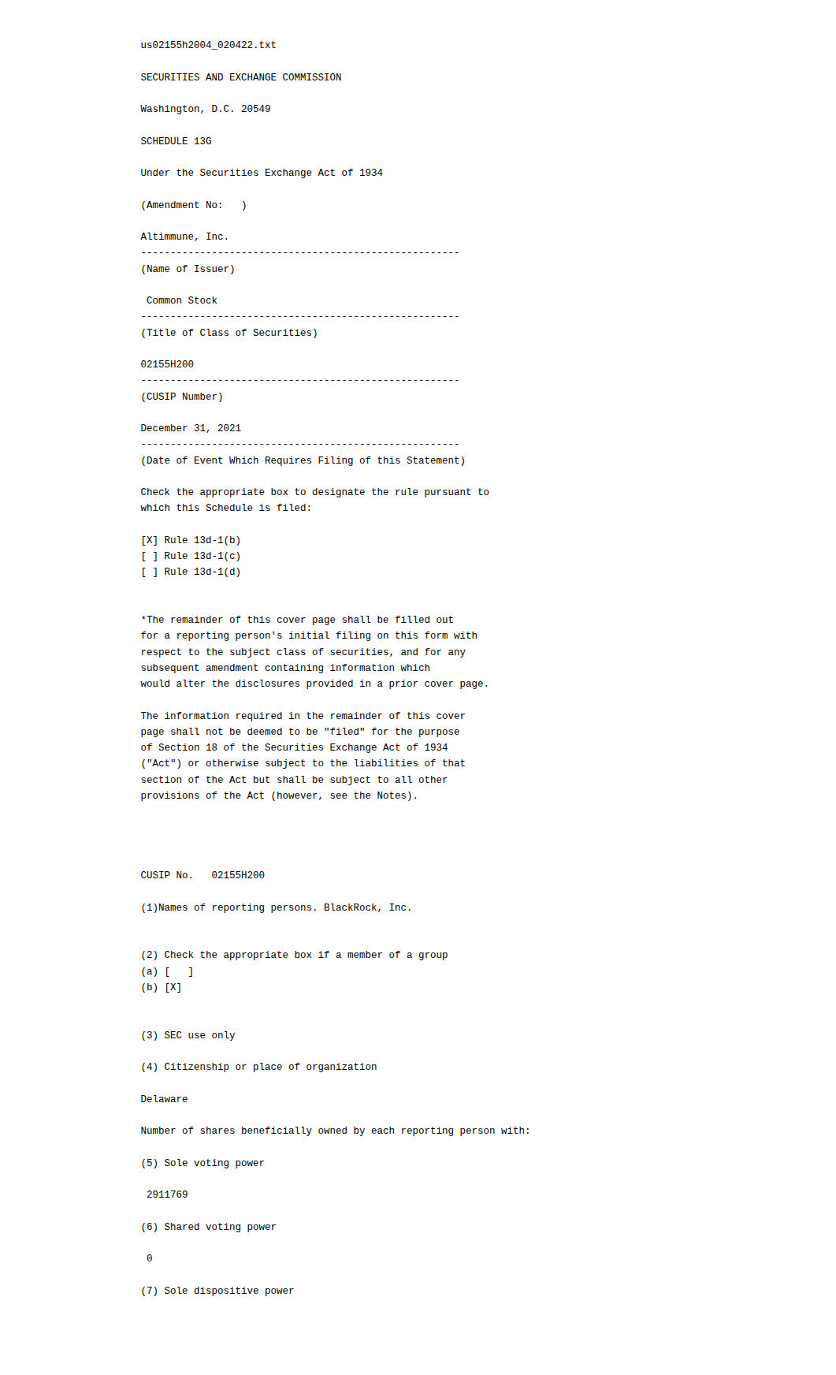us02155h2004_020422.txt

SECURITIES AND EXCHANGE COMMISSION

Washington, D.C. 20549

SCHEDULE 13G

Under the Securities Exchange Act of 1934

(Amendment No:   )

Altimmune, Inc.
------------------------------------------------------
(Name of Issuer)

 Common Stock
------------------------------------------------------
(Title of Class of Securities)

02155H200
------------------------------------------------------
(CUSIP Number)

December 31, 2021
------------------------------------------------------
(Date of Event Which Requires Filing of this Statement)

Check the appropriate box to designate the rule pursuant to
which this Schedule is filed:

[X] Rule 13d-1(b)
[ ] Rule 13d-1(c)
[ ] Rule 13d-1(d)


*The remainder of this cover page shall be filled out
for a reporting person's initial filing on this form with
respect to the subject class of securities, and for any
subsequent amendment containing information which
would alter the disclosures provided in a prior cover page.

The information required in the remainder of this cover
page shall not be deemed to be "filed" for the purpose
of Section 18 of the Securities Exchange Act of 1934
("Act") or otherwise subject to the liabilities of that
section of the Act but shall be subject to all other
provisions of the Act (however, see the Notes).




CUSIP No.   02155H200

(1)Names of reporting persons. BlackRock, Inc.


(2) Check the appropriate box if a member of a group
(a) [   ]
(b) [X]


(3) SEC use only

(4) Citizenship or place of organization

Delaware

Number of shares beneficially owned by each reporting person with:

(5) Sole voting power

 2911769

(6) Shared voting power

 0

(7) Sole dispositive power